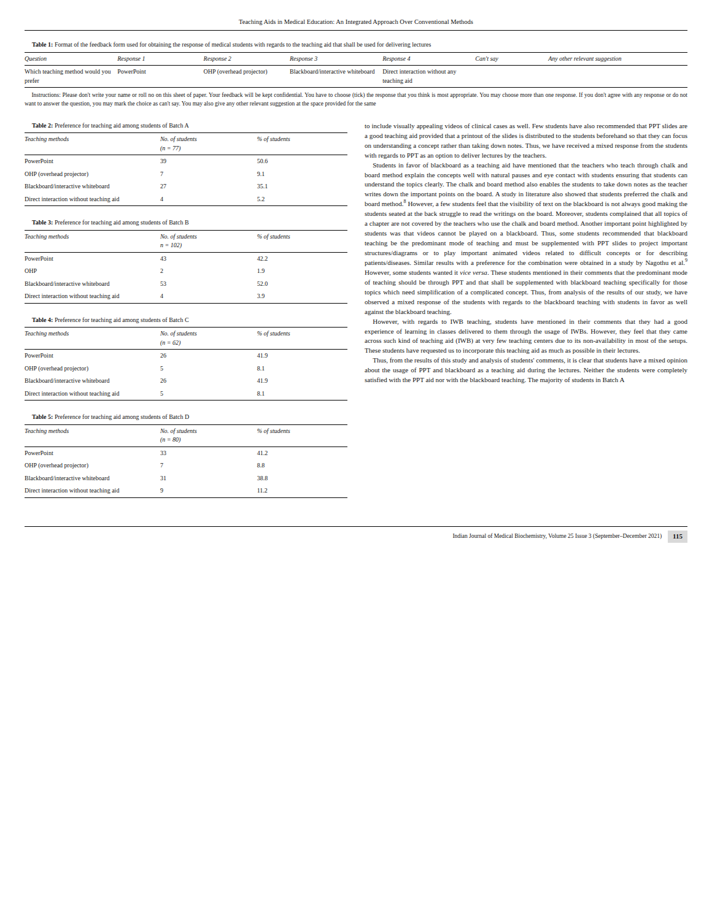Teaching Aids in Medical Education: An Integrated Approach Over Conventional Methods
Table 1: Format of the feedback form used for obtaining the response of medical students with regards to the teaching aid that shall be used for delivering lectures
| Question | Response 1 | Response 2 | Response 3 | Response 4 | Can't say | Any other relevant suggestion |
| --- | --- | --- | --- | --- | --- | --- |
| Which teaching method would you prefer | PowerPoint | OHP (overhead projector) | Blackboard/interactive whiteboard | Direct interaction without any teaching aid | | |
Instructions: Please don't write your name or roll no on this sheet of paper. Your feedback will be kept confidential. You have to choose (tick) the response that you think is most appropriate. You may choose more than one response. If you don't agree with any response or do not want to answer the question, you may mark the choice as can't say. You may also give any other relevant suggestion at the space provided for the same
Table 2: Preference for teaching aid among students of Batch A
| Teaching methods | No. of students (n = 77) | % of students |
| --- | --- | --- |
| PowerPoint | 39 | 50.6 |
| OHP (overhead projector) | 7 | 9.1 |
| Blackboard/interactive whiteboard | 27 | 35.1 |
| Direct interaction without teaching aid | 4 | 5.2 |
Table 3: Preference for teaching aid among students of Batch B
| Teaching methods | No. of students n = 102) | % of students |
| --- | --- | --- |
| PowerPoint | 43 | 42.2 |
| OHP | 2 | 1.9 |
| Blackboard/interactive whiteboard | 53 | 52.0 |
| Direct interaction without teaching aid | 4 | 3.9 |
Table 4: Preference for teaching aid among students of Batch C
| Teaching methods | No. of students (n = 62) | % of students |
| --- | --- | --- |
| PowerPoint | 26 | 41.9 |
| OHP (overhead projector) | 5 | 8.1 |
| Blackboard/interactive whiteboard | 26 | 41.9 |
| Direct interaction without teaching aid | 5 | 8.1 |
Table 5: Preference for teaching aid among students of Batch D
| Teaching methods | No. of students (n = 80) | % of students |
| --- | --- | --- |
| PowerPoint | 33 | 41.2 |
| OHP (overhead projector) | 7 | 8.8 |
| Blackboard/interactive whiteboard | 31 | 38.8 |
| Direct interaction without teaching aid | 9 | 11.2 |
to include visually appealing videos of clinical cases as well. Few students have also recommended that PPT slides are a good teaching aid provided that a printout of the slides is distributed to the students beforehand so that they can focus on understanding a concept rather than taking down notes. Thus, we have received a mixed response from the students with regards to PPT as an option to deliver lectures by the teachers.
Students in favor of blackboard as a teaching aid have mentioned that the teachers who teach through chalk and board method explain the concepts well with natural pauses and eye contact with students ensuring that students can understand the topics clearly. The chalk and board method also enables the students to take down notes as the teacher writes down the important points on the board. A study in literature also showed that students preferred the chalk and board method.8 However, a few students feel that the visibility of text on the blackboard is not always good making the students seated at the back struggle to read the writings on the board. Moreover, students complained that all topics of a chapter are not covered by the teachers who use the chalk and board method. Another important point highlighted by students was that videos cannot be played on a blackboard. Thus, some students recommended that blackboard teaching be the predominant mode of teaching and must be supplemented with PPT slides to project important structures/diagrams or to play important animated videos related to difficult concepts or for describing patients/diseases. Similar results with a preference for the combination were obtained in a study by Nagothu et al.9 However, some students wanted it vice versa. These students mentioned in their comments that the predominant mode of teaching should be through PPT and that shall be supplemented with blackboard teaching specifically for those topics which need simplification of a complicated concept. Thus, from analysis of the results of our study, we have observed a mixed response of the students with regards to the blackboard teaching with students in favor as well against the blackboard teaching.
However, with regards to IWB teaching, students have mentioned in their comments that they had a good experience of learning in classes delivered to them through the usage of IWBs. However, they feel that they came across such kind of teaching aid (IWB) at very few teaching centers due to its non-availability in most of the setups. These students have requested us to incorporate this teaching aid as much as possible in their lectures.
Thus, from the results of this study and analysis of students' comments, it is clear that students have a mixed opinion about the usage of PPT and blackboard as a teaching aid during the lectures. Neither the students were completely satisfied with the PPT aid nor with the blackboard teaching. The majority of students in Batch A
Indian Journal of Medical Biochemistry, Volume 25 Issue 3 (September–December 2021) 115